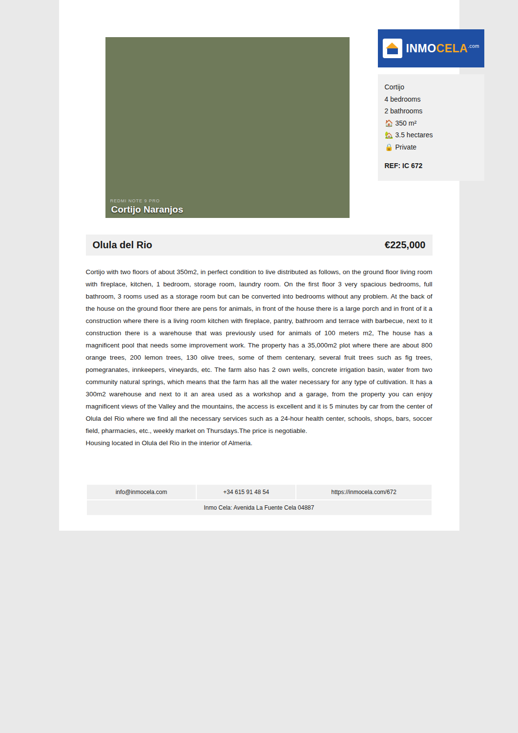REDMI NOTE 9 PRO
Cortijo Naranjos
INMOCELA.com
Cortijo
4 bedrooms
2 bathrooms
🏠350 m²
🏡3.5 hectares
🔒Private
REF: IC 672
Olula del Rio €225,000
Cortijo with two floors of about 350m2, in perfect condition to live distributed as follows, on the ground floor living room with fireplace, kitchen, 1 bedroom, storage room, laundry room. On the first floor 3 very spacious bedrooms, full bathroom, 3 rooms used as a storage room but can be converted into bedrooms without any problem. At the back of the house on the ground floor there are pens for animals, in front of the house there is a large porch and in front of it a construction where there is a living room kitchen with fireplace, pantry, bathroom and terrace with barbecue, next to it construction there is a warehouse that was previously used for animals of 100 meters m2, The house has a magnificent pool that needs some improvement work. The property has a 35,000m2 plot where there are about 800 orange trees, 200 lemon trees, 130 olive trees, some of them centenary, several fruit trees such as fig trees, pomegranates, innkeepers, vineyards, etc. The farm also has 2 own wells, concrete irrigation basin, water from two community natural springs, which means that the farm has all the water necessary for any type of cultivation. It has a 300m2 warehouse and next to it an area used as a workshop and a garage, from the property you can enjoy magnificent views of the Valley and the mountains, the access is excellent and it is 5 minutes by car from the center of Olula del Rio where we find all the necessary services such as a 24-hour health center, schools, shops, bars, soccer field, pharmacies, etc., weekly market on Thursdays.The price is negotiable.
Housing located in Olula del Rio in the interior of Almeria.
| info@inmocela.com | +34 615 91 48 54 | https://inmocela.com/672 |
| Inmo Cela: Avenida La Fuente Cela 04887 |